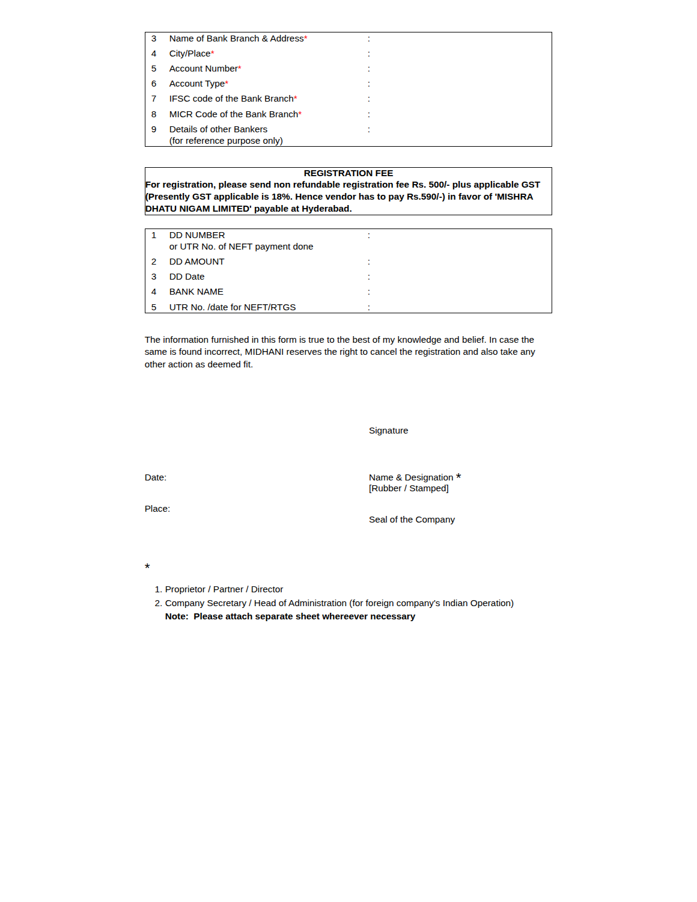| / 3 / Name of Bank Branch & Address * / : / / / 4 / City/Place * / : / / / 5 / Account Number * / : / / / 6 / Account Type * / : / / / 7 / IFSC code of the Bank Branch * / : / / / 8 / MICR Code of the Bank Branch * / : / / / 9 / Details of other Bankers (for reference purpose only) / : / / |
| REGISTRATION FEE |
| For registration, please send non refundable registration fee Rs. 500/- plus applicable GST (Presently GST applicable is 18%. Hence vendor has to pay Rs.590/-) in favor of 'MISHRA DHATU NIGAM LIMITED' payable at Hyderabad. |
| / 1 / DD NUMBER or UTR No. of NEFT payment done / : / / / 2 / DD AMOUNT / : / / / 3 / DD Date / : / / / 4 / BANK NAME / : / / / 5 / UTR No. /date for NEFT/RTGS / : / / |
The information furnished in this form is true to the best of my knowledge and belief. In case the same is found incorrect, MIDHANI reserves the right to cancel the registration and also take any other action as deemed fit.
| | Signature |
| Date: Place: | Name & Designation * [Rubber / Stamped] Seal of the Company |
*
Proprietor / Partner / Director
Company Secretary / Head of Administration (for foreign company's Indian Operation)
Note: Please attach separate sheet whereever necessary